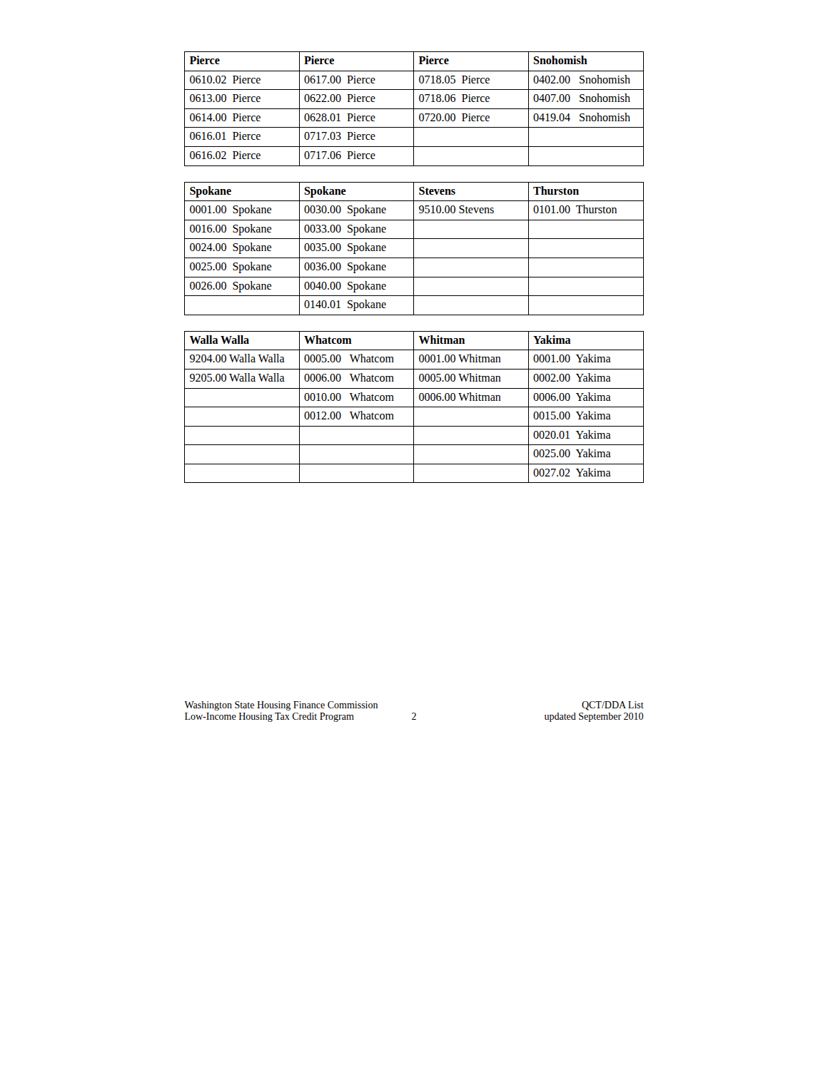| Pierce | Pierce | Pierce | Snohomish |
| --- | --- | --- | --- |
| 0610.02 Pierce | 0617.00 Pierce | 0718.05 Pierce | 0402.00 Snohomish |
| 0613.00 Pierce | 0622.00 Pierce | 0718.06 Pierce | 0407.00 Snohomish |
| 0614.00 Pierce | 0628.01 Pierce | 0720.00 Pierce | 0419.04 Snohomish |
| 0616.01 Pierce | 0717.03 Pierce | | |
| 0616.02 Pierce | 0717.06 Pierce | | |
| Spokane | Spokane | Stevens | Thurston |
| --- | --- | --- | --- |
| 0001.00 Spokane | 0030.00 Spokane | 9510.00 Stevens | 0101.00 Thurston |
| 0016.00 Spokane | 0033.00 Spokane | | |
| 0024.00 Spokane | 0035.00 Spokane | | |
| 0025.00 Spokane | 0036.00 Spokane | | |
| 0026.00 Spokane | 0040.00 Spokane | | |
| | 0140.01 Spokane | | |
| Walla Walla | Whatcom | Whitman | Yakima |
| --- | --- | --- | --- |
| 9204.00 Walla Walla | 0005.00 Whatcom | 0001.00 Whitman | 0001.00 Yakima |
| 9205.00 Walla Walla | 0006.00 Whatcom | 0005.00 Whitman | 0002.00 Yakima |
| | 0010.00 Whatcom | 0006.00 Whitman | 0006.00 Yakima |
| | 0012.00 Whatcom | | 0015.00 Yakima |
| | | | 0020.01 Yakima |
| | | | 0025.00 Yakima |
| | | | 0027.02 Yakima |
| Washington State Housing Finance Commission | | QCT/DDA List |
| Low-Income Housing Tax Credit Program | 2 | updated September 2010 |